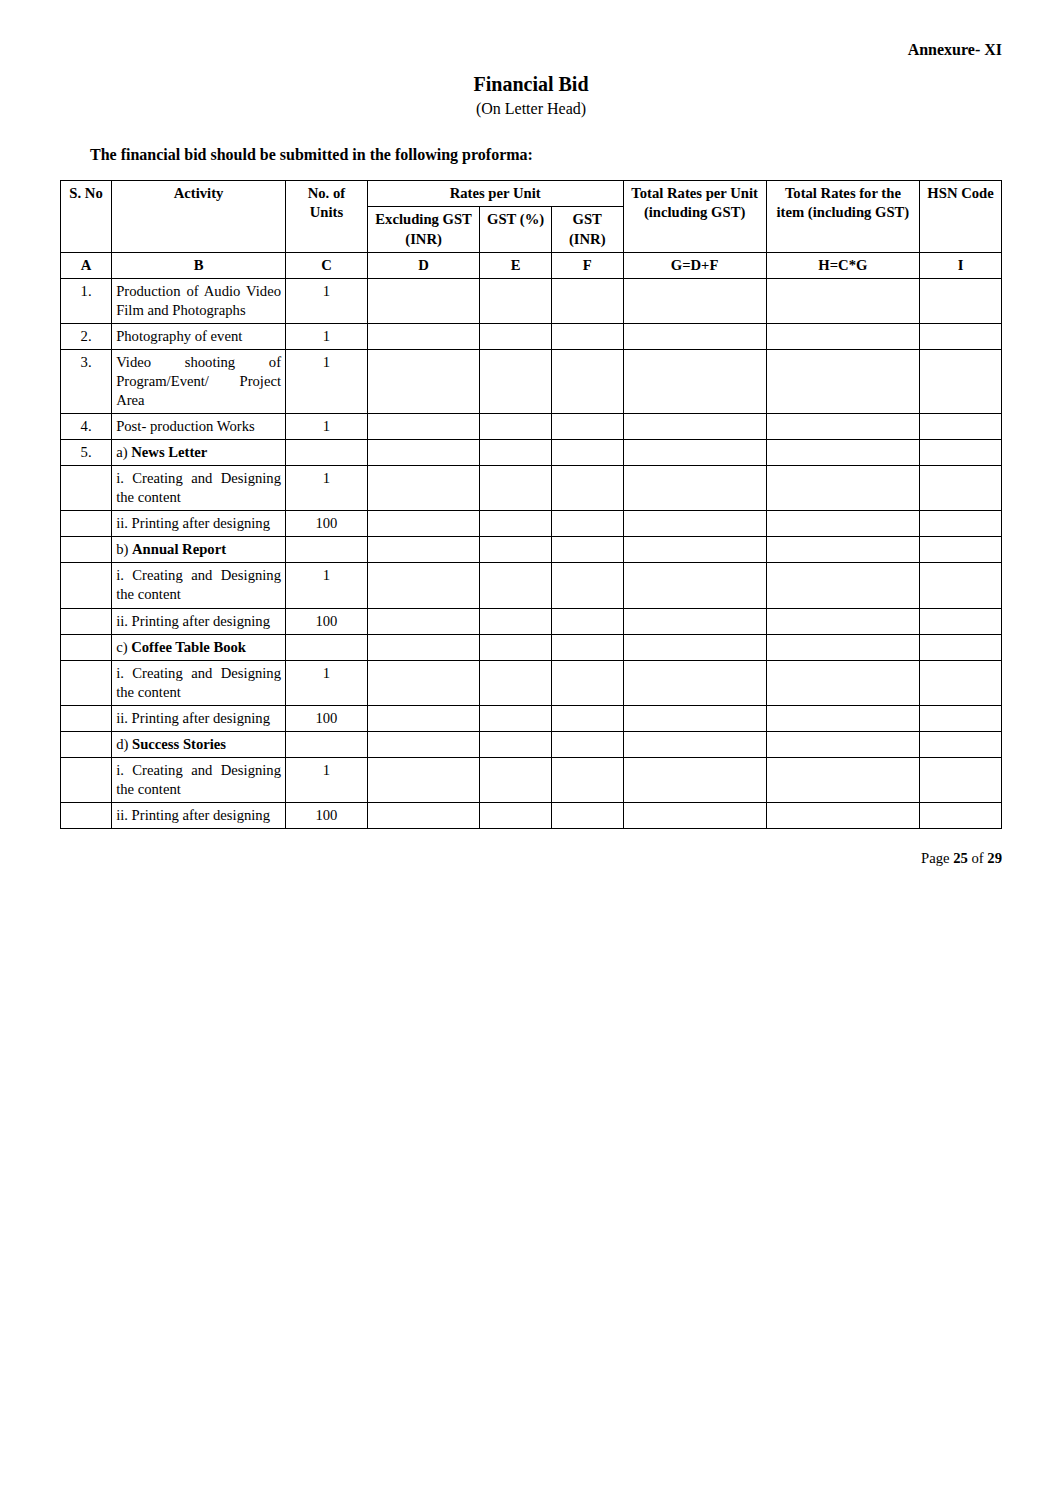Annexure- XI
Financial Bid
(On Letter Head)
The financial bid should be submitted in the following proforma:
| S. No | Activity | No. of Units | Rates per Unit | Total Rates per Unit (including GST) | Total Rates for the item (including GST) | HSN Code |
| --- | --- | --- | --- | --- | --- | --- |
| Excluding GST (INR) | GST (%) | GST (INR) |
| A | B | C | D | E | F | G=D+F | H=C*G | I |
| 1. | Production of Audio Video Film and Photographs | 1 | | | | | | |
| 2. | Photography of event | 1 | | | | | | |
| 3. | Video shooting of Program/Event/ Project Area | 1 | | | | | | |
| 4. | Post- production Works | 1 | | | | | | |
| 5. | a) News Letter | | | | | | | |
| | i. Creating and Designing the content | 1 | | | | | | |
| | ii. Printing after designing | 100 | | | | | | |
| | b) Annual Report | | | | | | | |
| | i. Creating and Designing the content | 1 | | | | | | |
| | ii. Printing after designing | 100 | | | | | | |
| | c) Coffee Table Book | | | | | | | |
| | i. Creating and Designing the content | 1 | | | | | | |
| | ii. Printing after designing | 100 | | | | | | |
| | d) Success Stories | | | | | | | |
| | i. Creating and Designing the content | 1 | | | | | | |
| | ii. Printing after designing | 100 | | | | | | |
Page 25 of 29